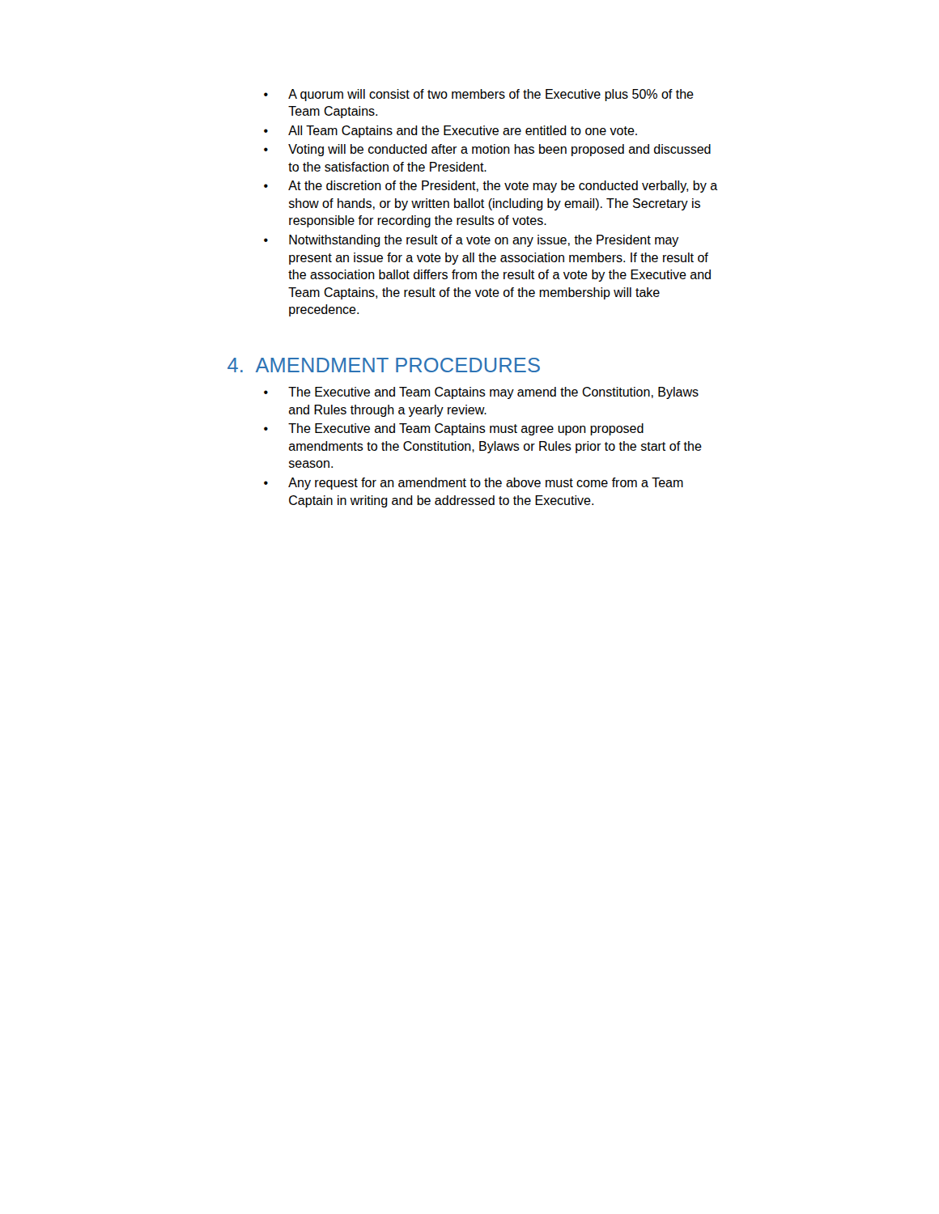A quorum will consist of two members of the Executive plus 50% of the Team Captains.
All Team Captains and the Executive are entitled to one vote.
Voting will be conducted after a motion has been proposed and discussed to the satisfaction of the President.
At the discretion of the President, the vote may be conducted verbally, by a show of hands, or by written ballot (including by email). The Secretary is responsible for recording the results of votes.
Notwithstanding the result of a vote on any issue, the President may present an issue for a vote by all the association members. If the result of the association ballot differs from the result of a vote by the Executive and Team Captains, the result of the vote of the membership will take precedence.
4. AMENDMENT PROCEDURES
The Executive and Team Captains may amend the Constitution, Bylaws and Rules through a yearly review.
The Executive and Team Captains must agree upon proposed amendments to the Constitution, Bylaws or Rules prior to the start of the season.
Any request for an amendment to the above must come from a Team Captain in writing and be addressed to the Executive.